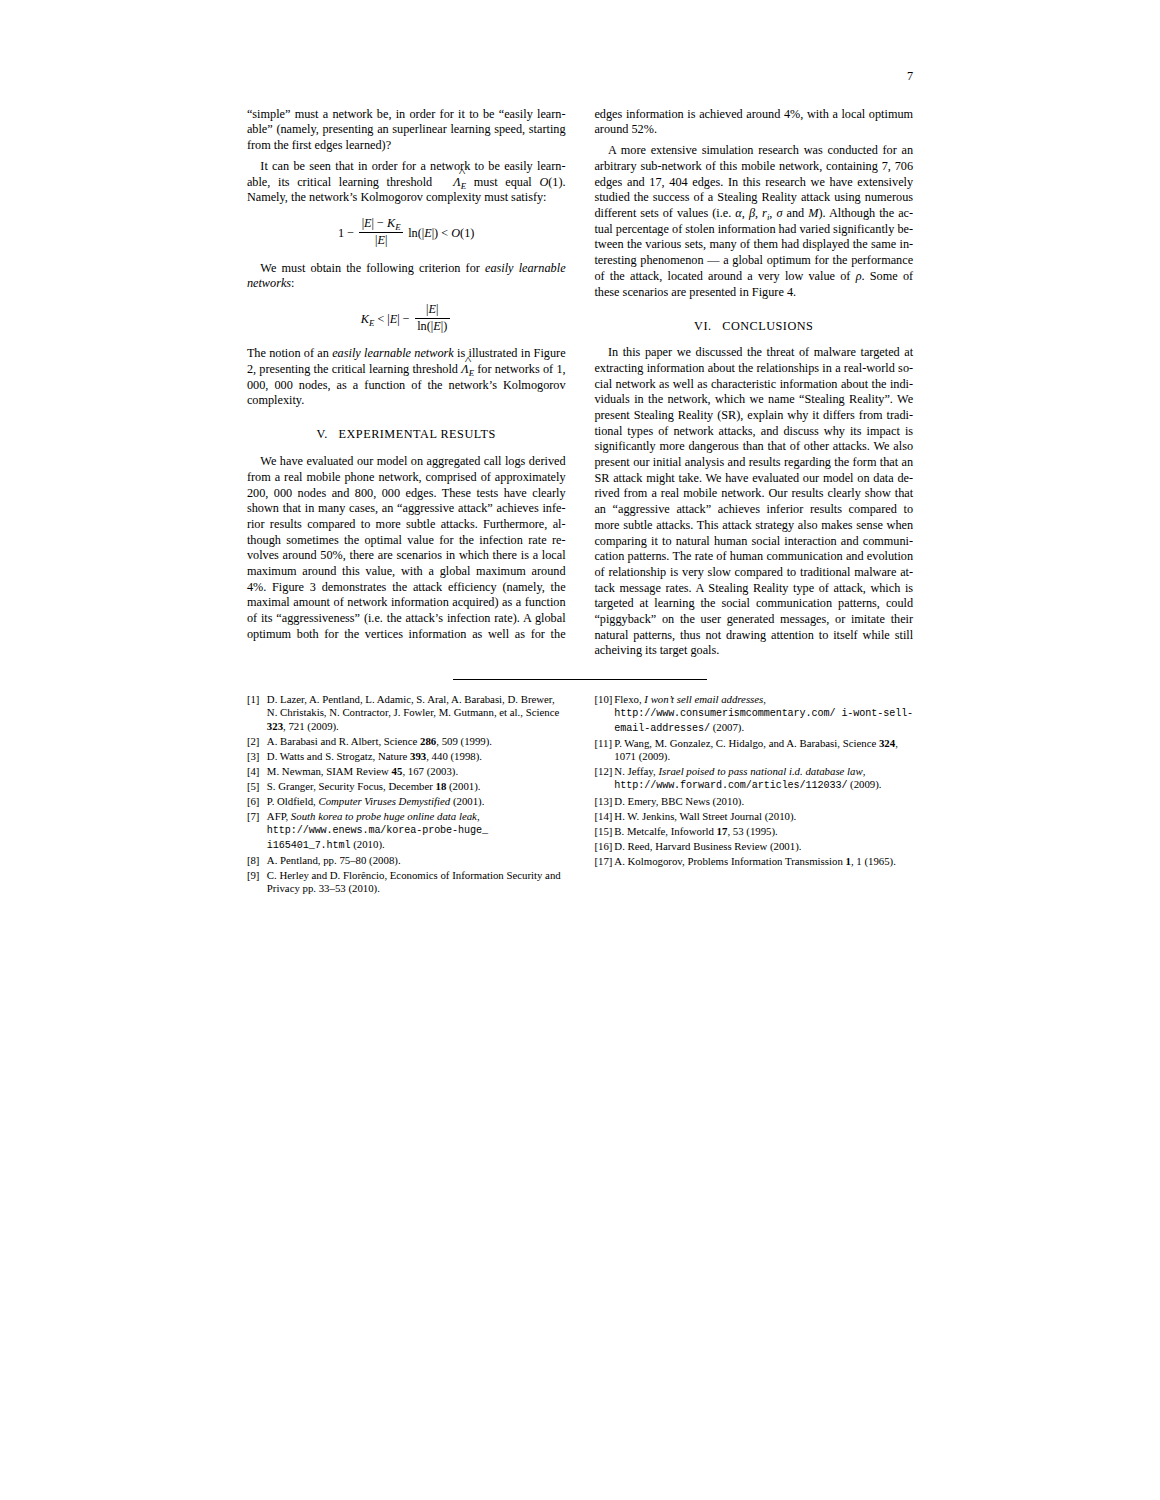7
“simple” must a network be, in order for it to be “easily learnable” (namely, presenting an superlinear learning speed, starting from the first edges learned)?
It can be seen that in order for a network to be easily learnable, its critical learning threshold ^ΛE must equal O(1). Namely, the network’s Kolmogorov complexity must satisfy:
1 − |E| − KE|E| ln(|E|) < O(1)
We must obtain the following criterion for easily learnable networks:
KE < |E| − |E|ln(|E|)
The notion of an easily learnable network is illustrated in Figure 2, presenting the critical learning threshold ^ΛE for networks of 1, 000, 000 nodes, as a function of the network’s Kolmogorov complexity.
V. Experimental Results
We have evaluated our model on aggregated call logs derived from a real mobile phone network, comprised of approximately 200, 000 nodes and 800, 000 edges. These tests have clearly shown that in many cases, an “aggressive attack” achieves inferior results compared to more subtle attacks. Furthermore, although sometimes the optimal value for the infection rate revolves around 50%, there are scenarios in which there is a local maximum around this value, with a global maximum around 4%. Figure 3 demonstrates the attack efficiency (namely, the maximal amount of network information acquired) as a function of its “aggressiveness” (i.e. the attack’s infection rate). A global optimum both for the vertices information as well as for the edges information is achieved around 4%, with a local optimum around 52%.
A more extensive simulation research was conducted for an arbitrary sub-network of this mobile network, containing 7, 706 edges and 17, 404 edges. In this research we have extensively studied the success of a Stealing Reality attack using numerous different sets of values (i.e. α, β, ri, σ and M). Although the actual percentage of stolen information had varied significantly between the various sets, many of them had displayed the same interesting phenomenon — a global optimum for the performance of the attack, located around a very low value of ρ. Some of these scenarios are presented in Figure 4.
VI. Conclusions
In this paper we discussed the threat of malware targeted at extracting information about the relationships in a real-world social network as well as characteristic information about the individuals in the network, which we name “Stealing Reality”. We present Stealing Reality (SR), explain why it differs from traditional types of network attacks, and discuss why its impact is significantly more dangerous than that of other attacks. We also present our initial analysis and results regarding the form that an SR attack might take. We have evaluated our model on data derived from a real mobile network. Our results clearly show that an “aggressive attack” achieves inferior results compared to more subtle attacks. This attack strategy also makes sense when comparing it to natural human social interaction and communication patterns. The rate of human communication and evolution of relationship is very slow compared to traditional malware attack message rates. A Stealing Reality type of attack, which is targeted at learning the social communication patterns, could “piggyback” on the user generated messages, or imitate their natural patterns, thus not drawing attention to itself while still acheiving its target goals.
[1] D. Lazer, A. Pentland, L. Adamic, S. Aral, A. Barabasi, D. Brewer, N. Christakis, N. Contractor, J. Fowler, M. Gutmann, et al., Science 323, 721 (2009).
[2] A. Barabasi and R. Albert, Science 286, 509 (1999).
[3] D. Watts and S. Strogatz, Nature 393, 440 (1998).
[4] M. Newman, SIAM Review 45, 167 (2003).
[5] S. Granger, Security Focus, December 18 (2001).
[6] P. Oldfield, Computer Viruses Demystified (2001).
[7] AFP, South korea to probe huge online data leak, http://www.enews.ma/korea-probe-huge_ i165401_7.html (2010).
[8] A. Pentland, pp. 75–80 (2008).
[9] C. Herley and D. Florêncio, Economics of Information Security and Privacy pp. 33–53 (2010).
[10] Flexo, I won’t sell email addresses, http://www.consumerismcommentary.com/ i-wont-sell-email-addresses/ (2007).
[11] P. Wang, M. Gonzalez, C. Hidalgo, and A. Barabasi, Science 324, 1071 (2009).
[12] N. Jeffay, Israel poised to pass national i.d. database law, http://www.forward.com/articles/112033/ (2009).
[13] D. Emery, BBC News (2010).
[14] H. W. Jenkins, Wall Street Journal (2010).
[15] B. Metcalfe, Infoworld 17, 53 (1995).
[16] D. Reed, Harvard Business Review (2001).
[17] A. Kolmogorov, Problems Information Transmission 1, 1 (1965).